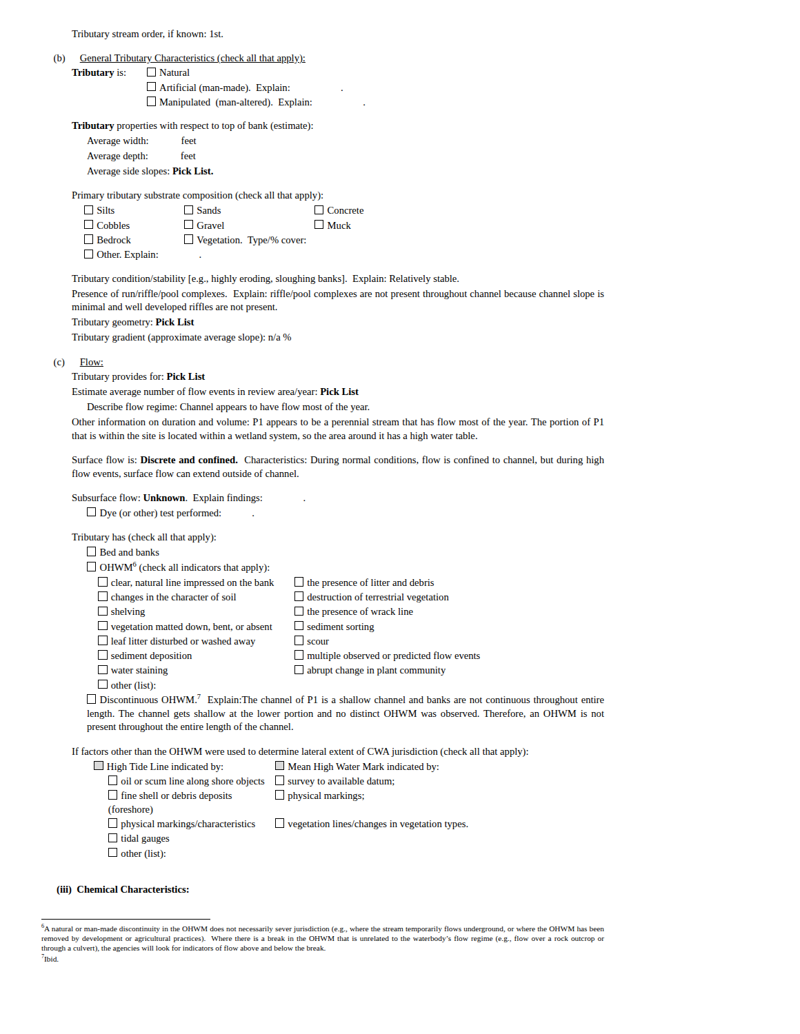Tributary stream order, if known: 1st.
| (b) | General Tributary Characteristics (check all that apply): |
| Tributary is: | Natural |
| | Artificial (man-made). Explain: . |
| | Manipulated (man-altered). Explain: . |
Tributary properties with respect to top of bank (estimate):
Average width: feet
Average depth: feet
Average side slopes: Pick List.
Primary tributary substrate composition (check all that apply):
| Silts | Sands | Concrete |
| Cobbles | Gravel | Muck |
| Bedrock | Vegetation. Type/% cover: |
| Other. Explain: . |
Tributary condition/stability [e.g., highly eroding, sloughing banks]. Explain: Relatively stable.
Presence of run/riffle/pool complexes. Explain: riffle/pool complexes are not present throughout channel because channel slope is minimal and well developed riffles are not present.
Tributary geometry: Pick List
Tributary gradient (approximate average slope): n/a %
| (c) | Flow: |
Tributary provides for: Pick List
Estimate average number of flow events in review area/year: Pick List
Describe flow regime: Channel appears to have flow most of the year.
Other information on duration and volume: P1 appears to be a perennial stream that has flow most of the year. The portion of P1 that is within the site is located within a wetland system, so the area around it has a high water table.
Surface flow is: Discrete and confined. Characteristics: During normal conditions, flow is confined to channel, but during high flow events, surface flow can extend outside of channel.
Subsurface flow: Unknown. Explain findings: .
Dye (or other) test performed: .
Tributary has (check all that apply):
Bed and banks
OHWM6 (check all indicators that apply):
| clear, natural line impressed on the bank | the presence of litter and debris |
| changes in the character of soil | destruction of terrestrial vegetation |
| shelving | the presence of wrack line |
| vegetation matted down, bent, or absent | sediment sorting |
| leaf litter disturbed or washed away | scour |
| sediment deposition | multiple observed or predicted flow events |
| water staining | abrupt change in plant community |
| other (list): | |
Discontinuous OHWM.7 Explain:The channel of P1 is a shallow channel and banks are not continuous throughout entire length. The channel gets shallow at the lower portion and no distinct OHWM was observed. Therefore, an OHWM is not present throughout the entire length of the channel.
If factors other than the OHWM were used to determine lateral extent of CWA jurisdiction (check all that apply):
| High Tide Line indicated by: | Mean High Water Mark indicated by: |
| oil or scum line along shore objects | survey to available datum; |
| fine shell or debris deposits (foreshore) | physical markings; |
| physical markings/characteristics | vegetation lines/changes in vegetation types. |
| tidal gauges | |
| other (list): | |
(iii) Chemical Characteristics:
6A natural or man-made discontinuity in the OHWM does not necessarily sever jurisdiction (e.g., where the stream temporarily flows underground, or where the OHWM has been removed by development or agricultural practices). Where there is a break in the OHWM that is unrelated to the waterbody’s flow regime (e.g., flow over a rock outcrop or through a culvert), the agencies will look for indicators of flow above and below the break.
7Ibid.